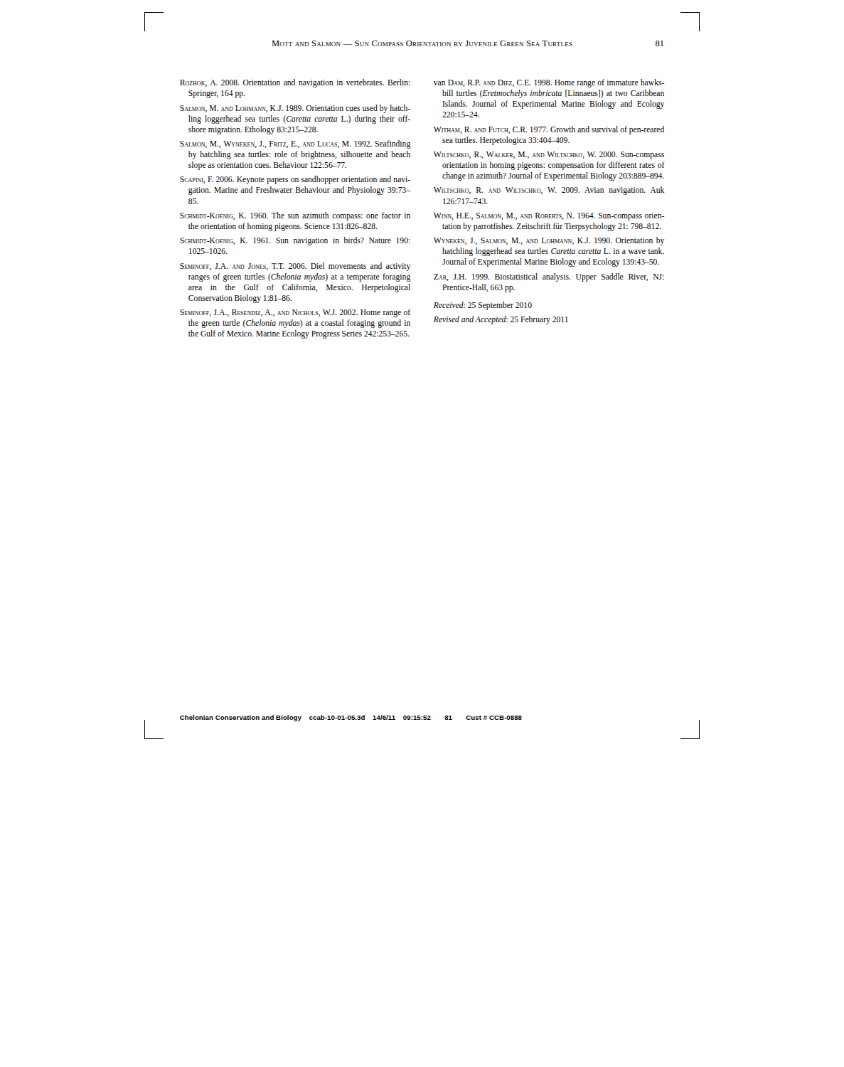Mott and Salmon — Sun Compass Orientation by Juvenile Green Sea Turtles 81
Rozhok, A. 2008. Orientation and navigation in vertebrates. Berlin: Springer, 164 pp.
Salmon, M. and Lohmann, K.J. 1989. Orientation cues used by hatchling loggerhead sea turtles (Caretta caretta L.) during their offshore migration. Ethology 83:215–228.
Salmon, M., Wyneken, J., Fritz, E., and Lucas, M. 1992. Seafinding by hatchling sea turtles: role of brightness, silhouette and beach slope as orientation cues. Behaviour 122:56–77.
Scapini, F. 2006. Keynote papers on sandhopper orientation and navigation. Marine and Freshwater Behaviour and Physiology 39:73–85.
Schmidt-Koenig, K. 1960. The sun azimuth compass: one factor in the orientation of homing pigeons. Science 131:826–828.
Schmidt-Koenig, K. 1961. Sun navigation in birds? Nature 190: 1025–1026.
Seminoff, J.A. and Jones, T.T. 2006. Diel movements and activity ranges of green turtles (Chelonia mydas) at a temperate foraging area in the Gulf of California, Mexico. Herpetological Conservation Biology 1:81–86.
Seminoff, J.A., Resendiz, A., and Nichols, W.J. 2002. Home range of the green turtle (Chelonia mydas) at a coastal foraging ground in the Gulf of Mexico. Marine Ecology Progress Series 242:253–265.
van Dam, R.P. and Diez, C.E. 1998. Home range of immature hawksbill turtles (Eretmochelys imbricata [Linnaeus]) at two Caribbean Islands. Journal of Experimental Marine Biology and Ecology 220:15–24.
Witham, R. and Futch, C.R. 1977. Growth and survival of pen-reared sea turtles. Herpetologica 33:404–409.
Wiltschko, R., Walker, M., and Wiltschko, W. 2000. Sun-compass orientation in homing pigeons: compensation for different rates of change in azimuth? Journal of Experimental Biology 203:889–894.
Wiltschko, R. and Wiltschko, W. 2009. Avian navigation. Auk 126:717–743.
Winn, H.E., Salmon, M., and Roberts, N. 1964. Sun-compass orientation by parrotfishes. Zeitschrift für Tierpsychology 21: 798–812.
Wyneken, J., Salmon, M., and Lohmann, K.J. 1990. Orientation by hatchling loggerhead sea turtles Caretta caretta L. in a wave tank. Journal of Experimental Marine Biology and Ecology 139:43–50.
Zar, J.H. 1999. Biostatistical analysis. Upper Saddle River, NJ: Prentice-Hall, 663 pp.
Received: 25 September 2010
Revised and Accepted: 25 February 2011
Chelonian Conservation and Biology ccab-10-01-05.3d 14/6/11 09:15:52 81 Cust # CCB-0888